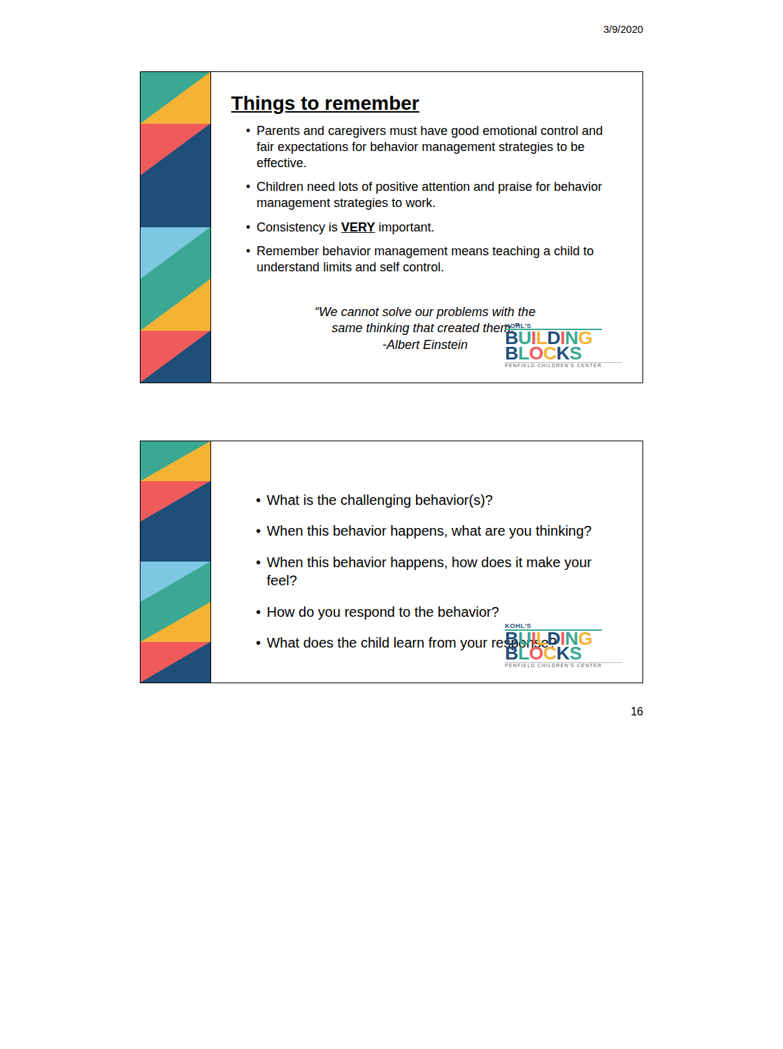3/9/2020
Things to remember
Parents and caregivers must have good emotional control and fair expectations for behavior management strategies to be effective.
Children need lots of positive attention and praise for behavior management strategies to work.
Consistency is VERY important.
Remember behavior management means teaching a child to understand limits and self control.
“We cannot solve our problems with the
same thinking that created them.”
-Albert Einstein
KOHL'S
BUILDING
BLOCKS
PENFIELD CHILDREN'S CENTER
What is the challenging behavior(s)?
When this behavior happens, what are you thinking?
When this behavior happens, how does it make your feel?
How do you respond to the behavior?
What does the child learn from your response?
KOHL'S
BUILDING
BLOCKS
PENFIELD CHILDREN'S CENTER
16